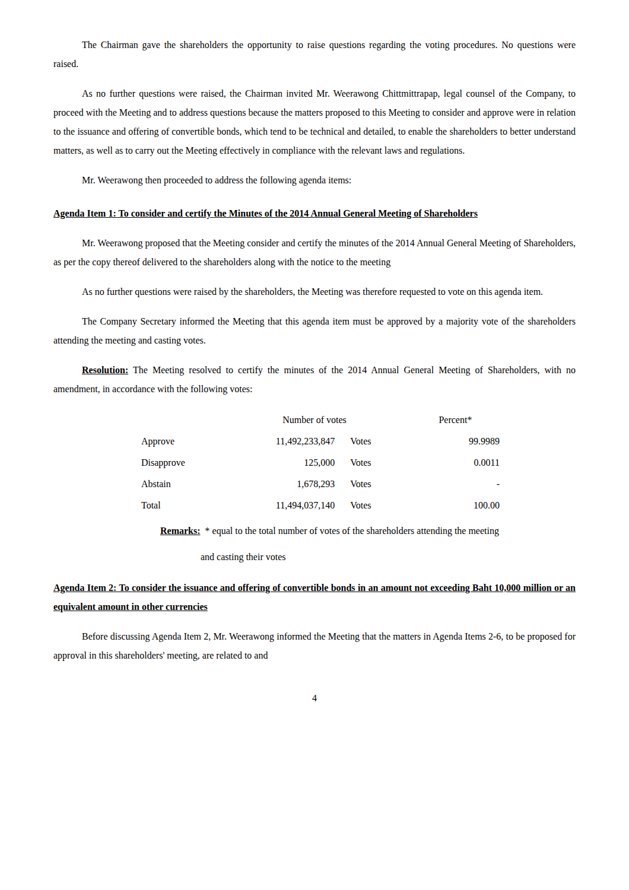The Chairman gave the shareholders the opportunity to raise questions regarding the voting procedures. No questions were raised.
As no further questions were raised, the Chairman invited Mr. Weerawong Chittmittrapap, legal counsel of the Company, to proceed with the Meeting and to address questions because the matters proposed to this Meeting to consider and approve were in relation to the issuance and offering of convertible bonds, which tend to be technical and detailed, to enable the shareholders to better understand matters, as well as to carry out the Meeting effectively in compliance with the relevant laws and regulations.
Mr. Weerawong then proceeded to address the following agenda items:
Agenda Item 1: To consider and certify the Minutes of the 2014 Annual General Meeting of Shareholders
Mr. Weerawong proposed that the Meeting consider and certify the minutes of the 2014 Annual General Meeting of Shareholders, as per the copy thereof delivered to the shareholders along with the notice to the meeting
As no further questions were raised by the shareholders, the Meeting was therefore requested to vote on this agenda item.
The Company Secretary informed the Meeting that this agenda item must be approved by a majority vote of the shareholders attending the meeting and casting votes.
Resolution: The Meeting resolved to certify the minutes of the 2014 Annual General Meeting of Shareholders, with no amendment, in accordance with the following votes:
| | Number of votes | Percent* |
| Approve | 11,492,233,847 | Votes | 99.9989 |
| Disapprove | 125,000 | Votes | 0.0011 |
| Abstain | 1,678,293 | Votes | - |
| Total | 11,494,037,140 | Votes | 100.00 |
Remarks: * equal to the total number of votes of the shareholders attending the meeting
and casting their votes
Agenda Item 2: To consider the issuance and offering of convertible bonds in an amount not exceeding Baht 10,000 million or an equivalent amount in other currencies
Before discussing Agenda Item 2, Mr. Weerawong informed the Meeting that the matters in Agenda Items 2-6, to be proposed for approval in this shareholders' meeting, are related to and
4